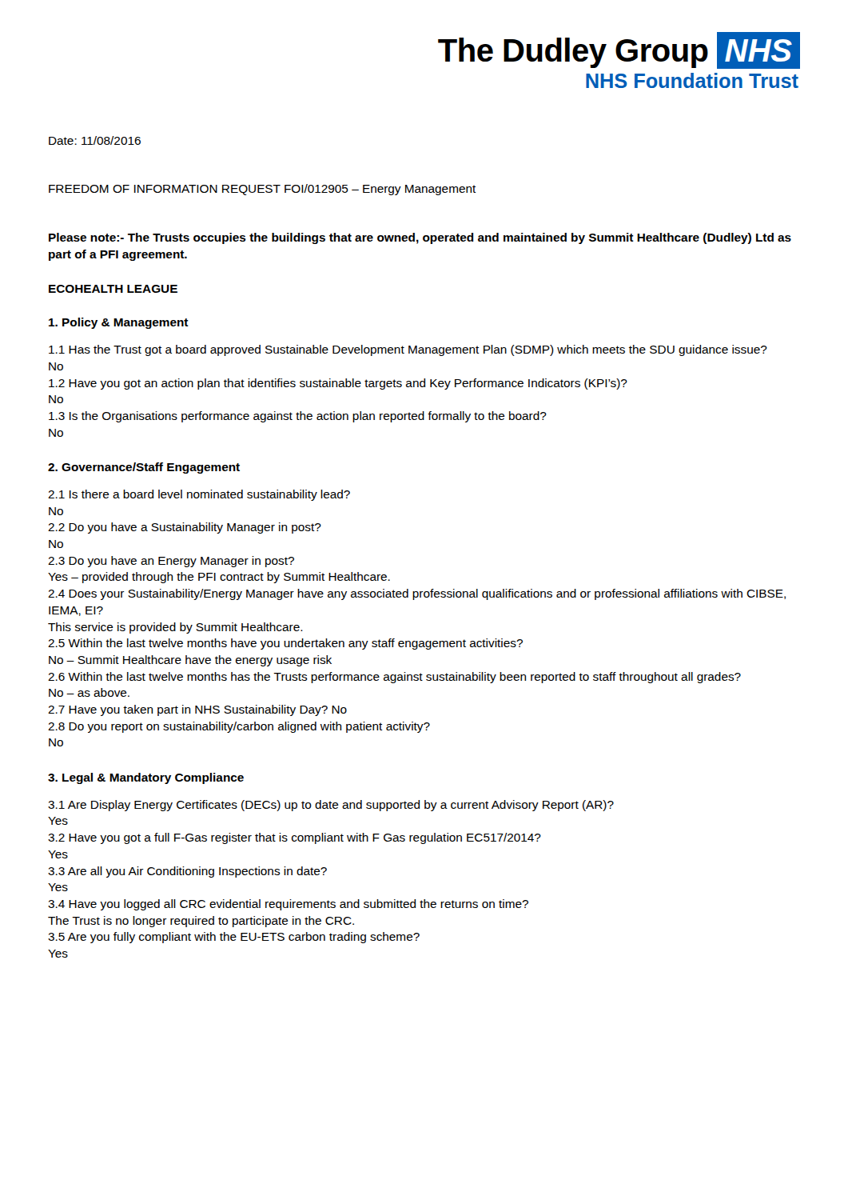The Dudley GroupNHS
NHS Foundation Trust
Date: 11/08/2016
FREEDOM OF INFORMATION REQUEST FOI/012905 – Energy Management
Please note:- The Trusts occupies the buildings that are owned, operated and maintained by Summit Healthcare (Dudley) Ltd as part of a PFI agreement.
ECOHEALTH LEAGUE
1. Policy & Management
1.1 Has the Trust got a board approved Sustainable Development Management Plan (SDMP) which meets the SDU guidance issue?
No
1.2 Have you got an action plan that identifies sustainable targets and Key Performance Indicators (KPI’s)?
No
1.3 Is the Organisations performance against the action plan reported formally to the board?
No
2. Governance/Staff Engagement
2.1 Is there a board level nominated sustainability lead?
No
2.2 Do you have a Sustainability Manager in post?
No
2.3 Do you have an Energy Manager in post?
Yes – provided through the PFI contract by Summit Healthcare.
2.4 Does your Sustainability/Energy Manager have any associated professional qualifications and or professional affiliations with CIBSE, IEMA, EI?
This service is provided by Summit Healthcare.
2.5 Within the last twelve months have you undertaken any staff engagement activities?
No – Summit Healthcare have the energy usage risk
2.6 Within the last twelve months has the Trusts performance against sustainability been reported to staff throughout all grades?
No – as above.
2.7 Have you taken part in NHS Sustainability Day? No
2.8 Do you report on sustainability/carbon aligned with patient activity?
No
3. Legal & Mandatory Compliance
3.1 Are Display Energy Certificates (DECs) up to date and supported by a current Advisory Report (AR)?
Yes
3.2 Have you got a full F-Gas register that is compliant with F Gas regulation EC517/2014?
Yes
3.3 Are all you Air Conditioning Inspections in date?
Yes
3.4 Have you logged all CRC evidential requirements and submitted the returns on time?
The Trust is no longer required to participate in the CRC.
3.5 Are you fully compliant with the EU-ETS carbon trading scheme?
Yes